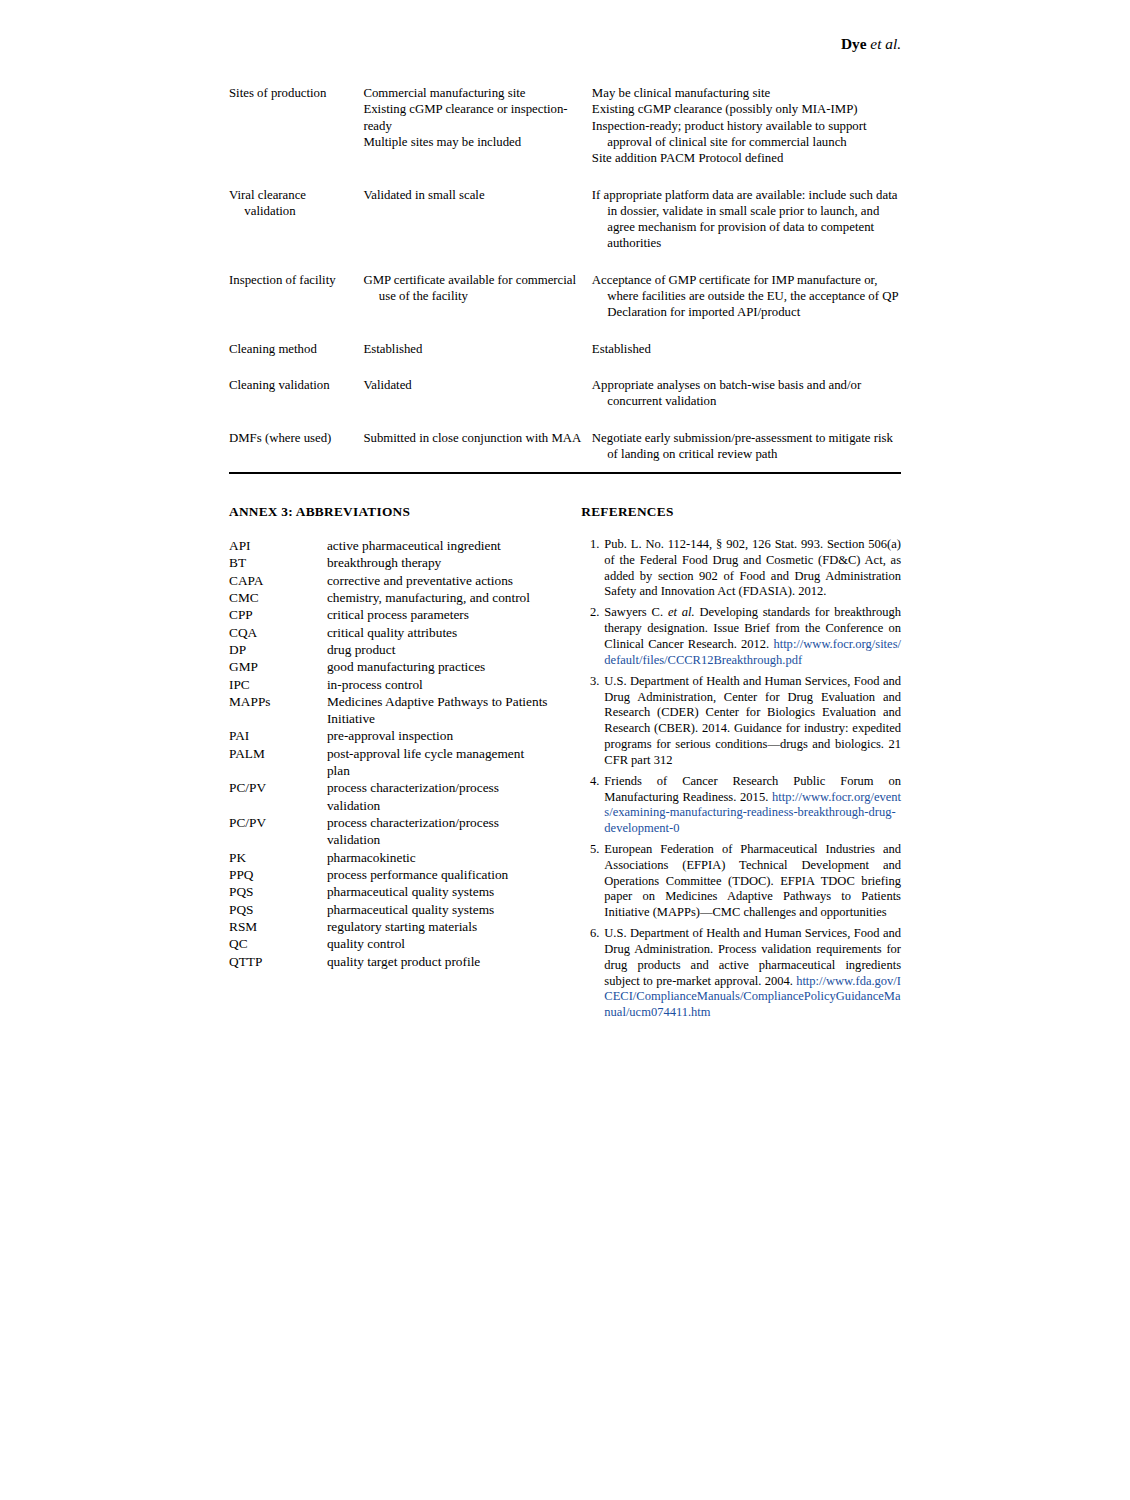Dye et al.
| Sites of production | Commercial manufacturing site Existing cGMP clearance or inspection-ready Multiple sites may be included | May be clinical manufacturing site Existing cGMP clearance (possibly only MIA-IMP) Inspection-ready; product history available to support approval of clinical site for commercial launch Site addition PACM Protocol defined |
| Viral clearance validation | Validated in small scale | If appropriate platform data are available: include such data in dossier, validate in small scale prior to launch, and agree mechanism for provision of data to competent authorities |
| Inspection of facility | GMP certificate available for commercial use of the facility | Acceptance of GMP certificate for IMP manufacture or, where facilities are outside the EU, the acceptance of QP Declaration for imported API/product |
| Cleaning method | Established | Established |
| Cleaning validation | Validated | Appropriate analyses on batch-wise basis and and/or concurrent validation |
| DMFs (where used) | Submitted in close conjunction with MAA | Negotiate early submission/pre-assessment to mitigate risk of landing on critical review path |
ANNEX 3: ABBREVIATIONS
API
active pharmaceutical ingredient
BT
breakthrough therapy
CAPA
corrective and preventative actions
CMC
chemistry, manufacturing, and control
CPP
critical process parameters
CQA
critical quality attributes
DP
drug product
GMP
good manufacturing practices
IPC
in-process control
MAPPs
Medicines Adaptive Pathways to Patients Initiative
PAI
pre-approval inspection
PALM
post-approval life cycle management plan
PC/PV
process characterization/process validation
PC/PV
process characterization/process validation
PK
pharmacokinetic
PPQ
process performance qualification
PQS
pharmaceutical quality systems
PQS
pharmaceutical quality systems
RSM
regulatory starting materials
QC
quality control
QTTP
quality target product profile
REFERENCES
Pub. L. No. 112-144, § 902, 126 Stat. 993. Section 506(a) of the Federal Food Drug and Cosmetic (FD&C) Act, as added by section 902 of Food and Drug Administration Safety and Innovation Act (FDASIA). 2012.
Sawyers C. et al. Developing standards for breakthrough therapy designation. Issue Brief from the Conference on Clinical Cancer Research. 2012. http://www.focr.org/sites/default/files/CCCR12Breakthrough.pdf
U.S. Department of Health and Human Services, Food and Drug Administration, Center for Drug Evaluation and Research (CDER) Center for Biologics Evaluation and Research (CBER). 2014. Guidance for industry: expedited programs for serious conditions—drugs and biologics. 21 CFR part 312
Friends of Cancer Research Public Forum on Manufacturing Readiness. 2015. http://www.focr.org/events/examining-manufacturing-readiness-breakthrough-drug-development-0
European Federation of Pharmaceutical Industries and Associations (EFPIA) Technical Development and Operations Committee (TDOC). EFPIA TDOC briefing paper on Medicines Adaptive Pathways to Patients Initiative (MAPPs)—CMC challenges and opportunities
U.S. Department of Health and Human Services, Food and Drug Administration. Process validation requirements for drug products and active pharmaceutical ingredients subject to pre-market approval. 2004. http://www.fda.gov/ICECI/ComplianceManuals/CompliancePolicyGuidanceManual/ucm074411.htm